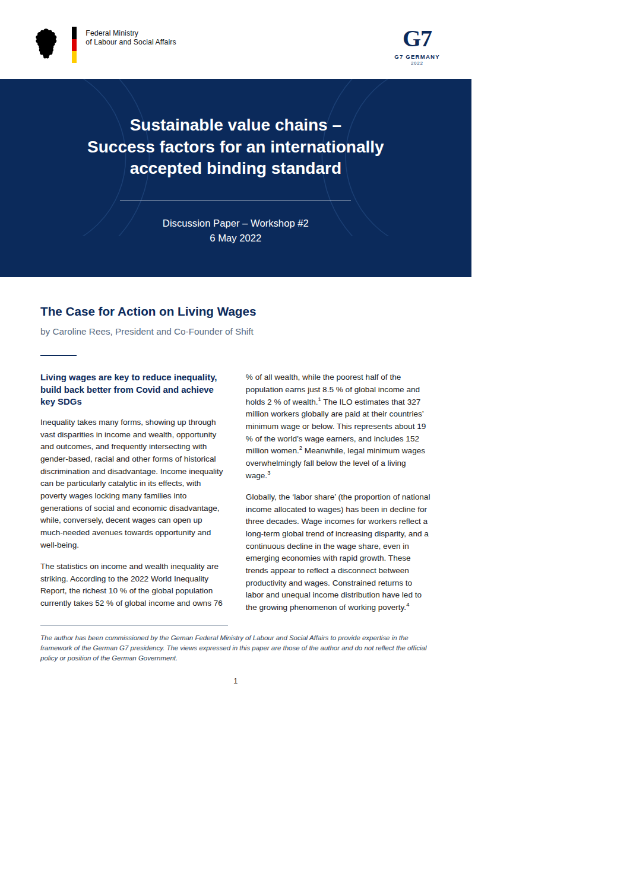Federal Ministry of Labour and Social Affairs
G7 G7 GERMANY 2022
Sustainable value chains –
Success factors for an internationally
accepted binding standard
Discussion Paper – Workshop #2
6 May 2022
The Case for Action on Living Wages
by Caroline Rees, President and Co-Founder of Shift
Living wages are key to reduce inequality, build back better from Covid and achieve key SDGs
Inequality takes many forms, showing up through vast disparities in income and wealth, opportunity and outcomes, and frequently intersecting with gender-based, racial and other forms of historical discrimination and disadvantage. Income inequality can be particularly catalytic in its effects, with poverty wages locking many families into generations of social and economic disadvantage, while, conversely, decent wages can open up much-needed avenues towards opportunity and well-being.
The statistics on income and wealth inequality are striking. According to the 2022 World Inequality Report, the richest 10 % of the global population currently takes 52 % of global income and owns 76 % of all wealth, while the poorest half of the population earns just 8.5 % of global income and holds 2 % of wealth.1 The ILO estimates that 327 million workers globally are paid at their countries’ minimum wage or below. This represents about 19 % of the world’s wage earners, and includes 152 million women.2 Meanwhile, legal minimum wages overwhelmingly fall below the level of a living wage.3
Globally, the ‘labor share’ (the proportion of national income allocated to wages) has been in decline for three decades. Wage incomes for workers reflect a long-term global trend of increasing disparity, and a continuous decline in the wage share, even in emerging economies with rapid growth. These trends appear to reflect a disconnect between productivity and wages. Constrained returns to labor and unequal income distribution have led to the growing phenomenon of working poverty.4
The author has been commissioned by the Geman Federal Ministry of Labour and Social Affairs to provide expertise in the framework of the German G7 presidency. The views expressed in this paper are those of the author and do not reflect the official policy or position of the German Government.
1